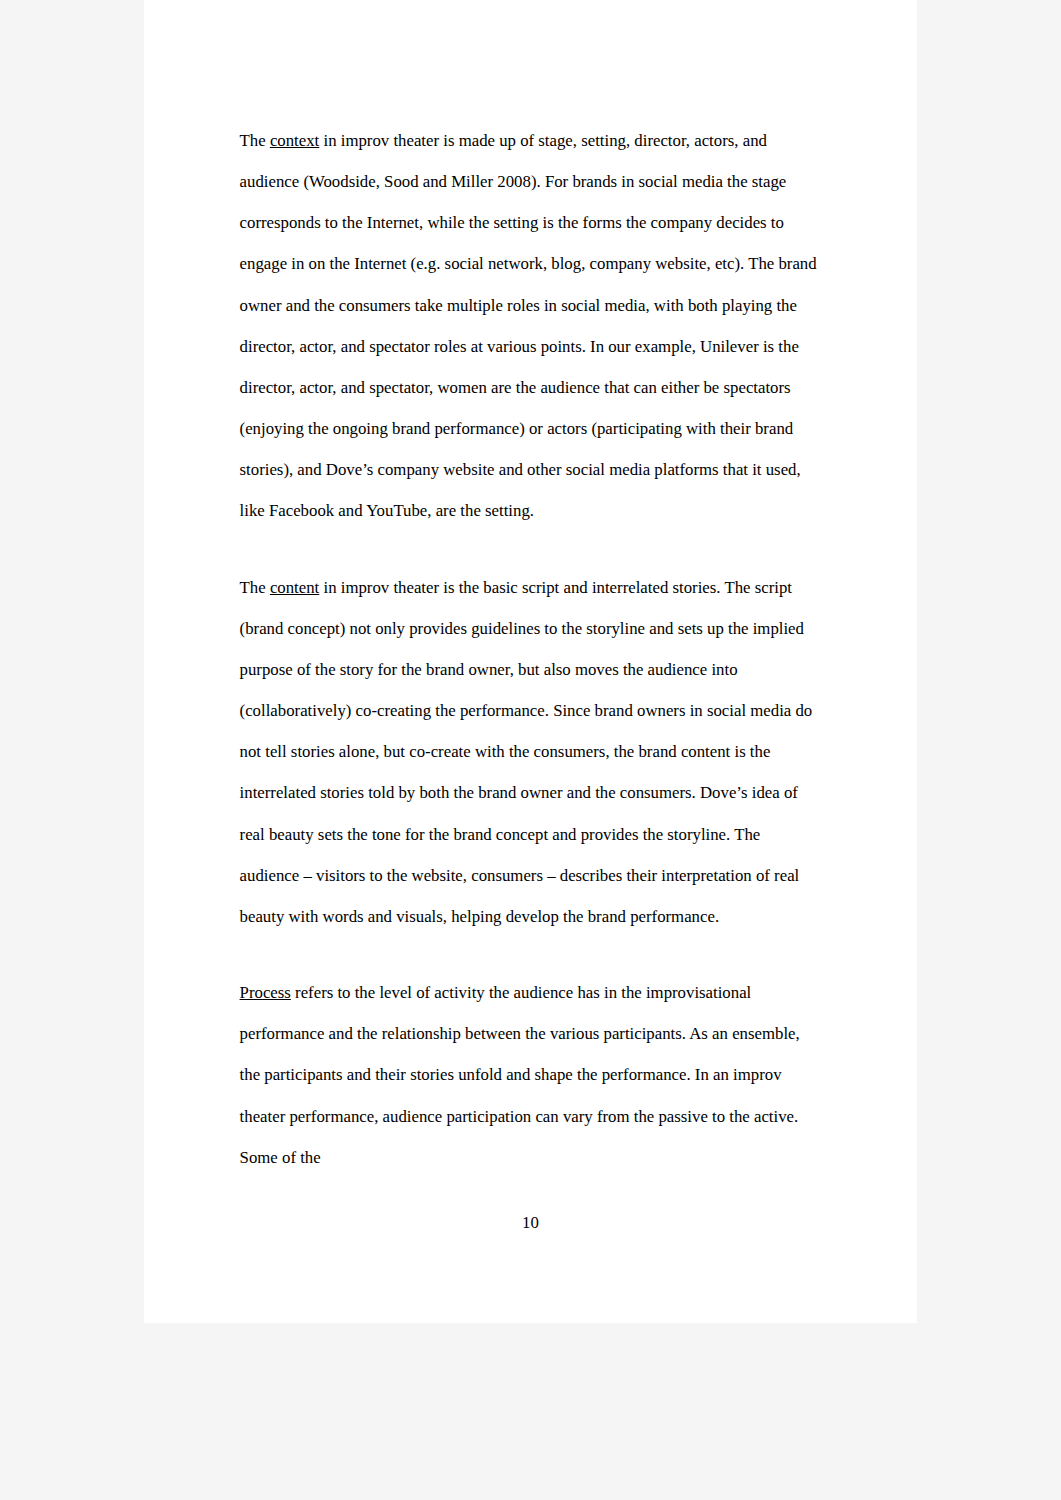The context in improv theater is made up of stage, setting, director, actors, and audience (Woodside, Sood and Miller 2008). For brands in social media the stage corresponds to the Internet, while the setting is the forms the company decides to engage in on the Internet (e.g. social network, blog, company website, etc). The brand owner and the consumers take multiple roles in social media, with both playing the director, actor, and spectator roles at various points. In our example, Unilever is the director, actor, and spectator, women are the audience that can either be spectators (enjoying the ongoing brand performance) or actors (participating with their brand stories), and Dove’s company website and other social media platforms that it used, like Facebook and YouTube, are the setting.
The content in improv theater is the basic script and interrelated stories. The script (brand concept) not only provides guidelines to the storyline and sets up the implied purpose of the story for the brand owner, but also moves the audience into (collaboratively) co-creating the performance. Since brand owners in social media do not tell stories alone, but co-create with the consumers, the brand content is the interrelated stories told by both the brand owner and the consumers. Dove’s idea of real beauty sets the tone for the brand concept and provides the storyline. The audience – visitors to the website, consumers – describes their interpretation of real beauty with words and visuals, helping develop the brand performance.
Process refers to the level of activity the audience has in the improvisational performance and the relationship between the various participants. As an ensemble, the participants and their stories unfold and shape the performance. In an improv theater performance, audience participation can vary from the passive to the active. Some of the
10